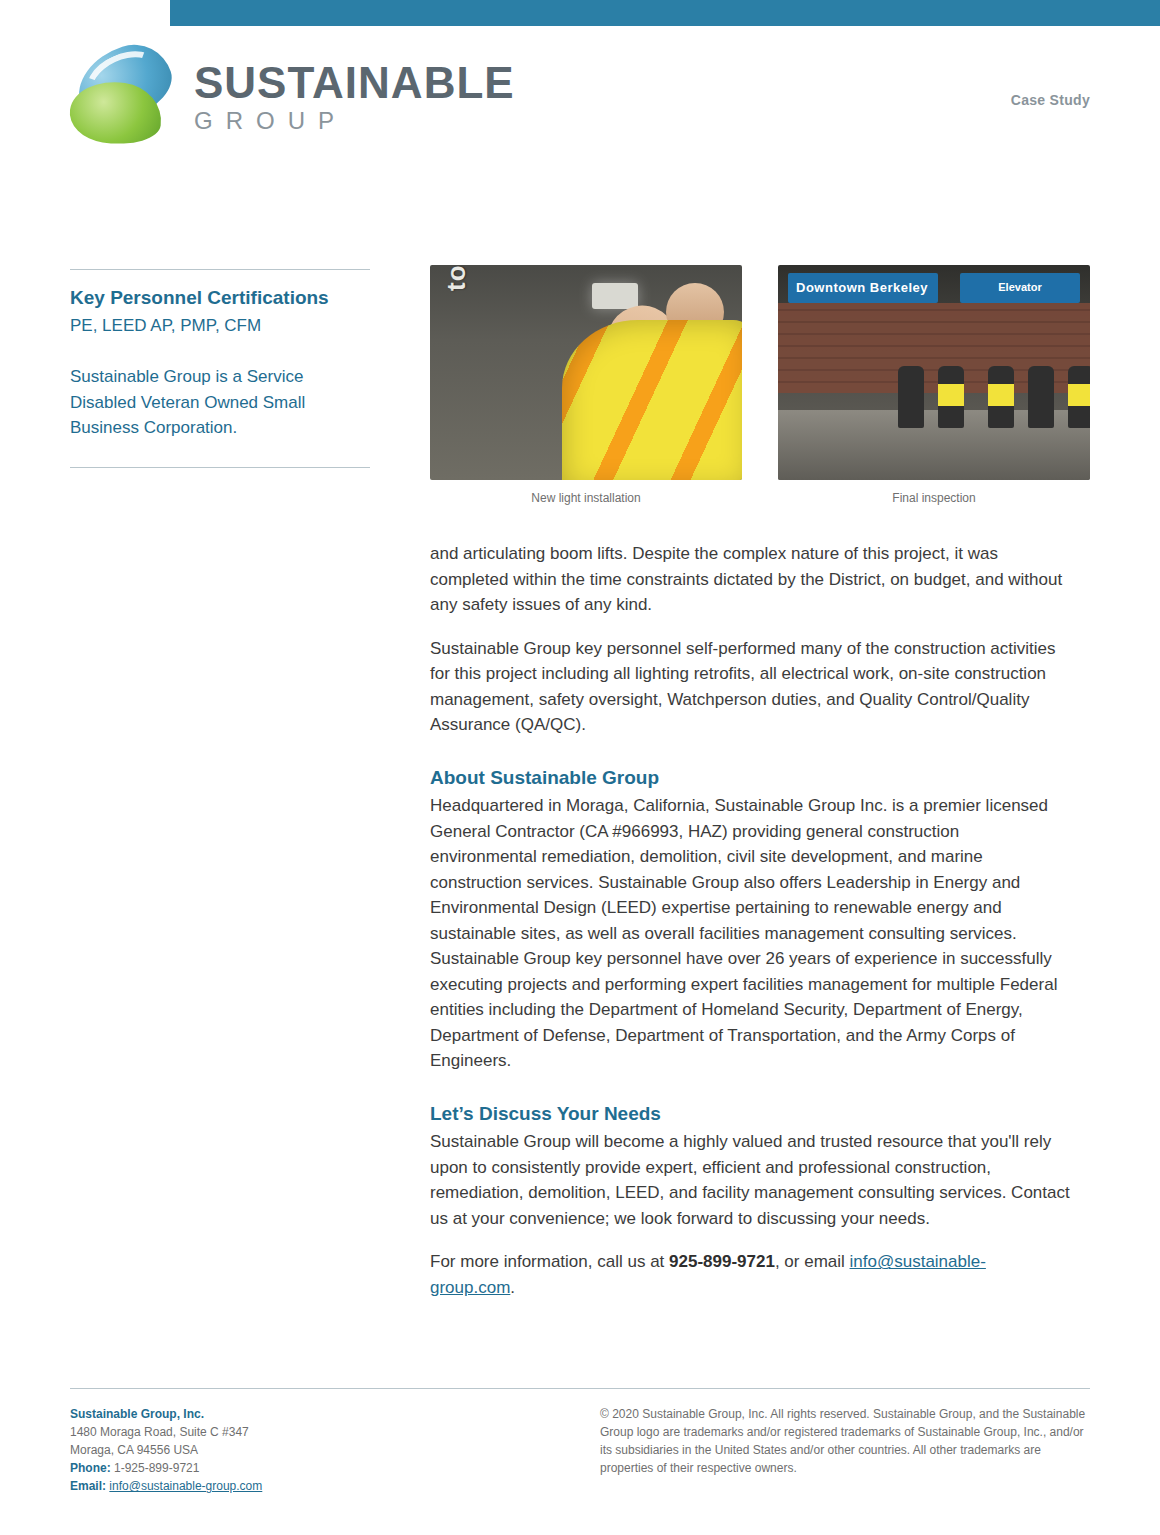SUSTAINABLE
GROUP
Case Study
Key Personnel Certifications
PE, LEED AP, PMP, CFM
Sustainable Group is a Service Disabled Veteran Owned Small Business Corporation.
New light installation
Downtown Berkeley
Elevator
Final inspection
and articulating boom lifts. Despite the complex nature of this project, it was completed within the time constraints dictated by the District, on budget, and without any safety issues of any kind.
Sustainable Group key personnel self-performed many of the construction activities for this project including all lighting retrofits, all electrical work, on-site construction management, safety oversight, Watchperson duties, and Quality Control/Quality Assurance (QA/QC).
About Sustainable Group
Headquartered in Moraga, California, Sustainable Group Inc. is a premier licensed General Contractor (CA #966993, HAZ) providing general construction environmental remediation, demolition, civil site development, and marine construction services. Sustainable Group also offers Leadership in Energy and Environmental Design (LEED) expertise pertaining to renewable energy and sustainable sites, as well as overall facilities management consulting services. Sustainable Group key personnel have over 26 years of experience in successfully executing projects and performing expert facilities management for multiple Federal entities including the Department of Homeland Security, Department of Energy, Department of Defense, Department of Transportation, and the Army Corps of Engineers.
Let’s Discuss Your Needs
Sustainable Group will become a highly valued and trusted resource that you'll rely upon to consistently provide expert, efficient and professional construction, remediation, demolition, LEED, and facility management consulting services. Contact us at your convenience; we look forward to discussing your needs.
For more information, call us at 925-899-9721, or email info@sustainable-group.com.
Sustainable Group, Inc.
1480 Moraga Road, Suite C #347
Moraga, CA 94556 USA
Phone: 1-925-899-9721
Email: info@sustainable-group.com
© 2020 Sustainable Group, Inc. All rights reserved. Sustainable Group, and the Sustainable Group logo are trademarks and/or registered trademarks of Sustainable Group, Inc., and/or its subsidiaries in the United States and/or other countries. All other trademarks are properties of their respective owners.